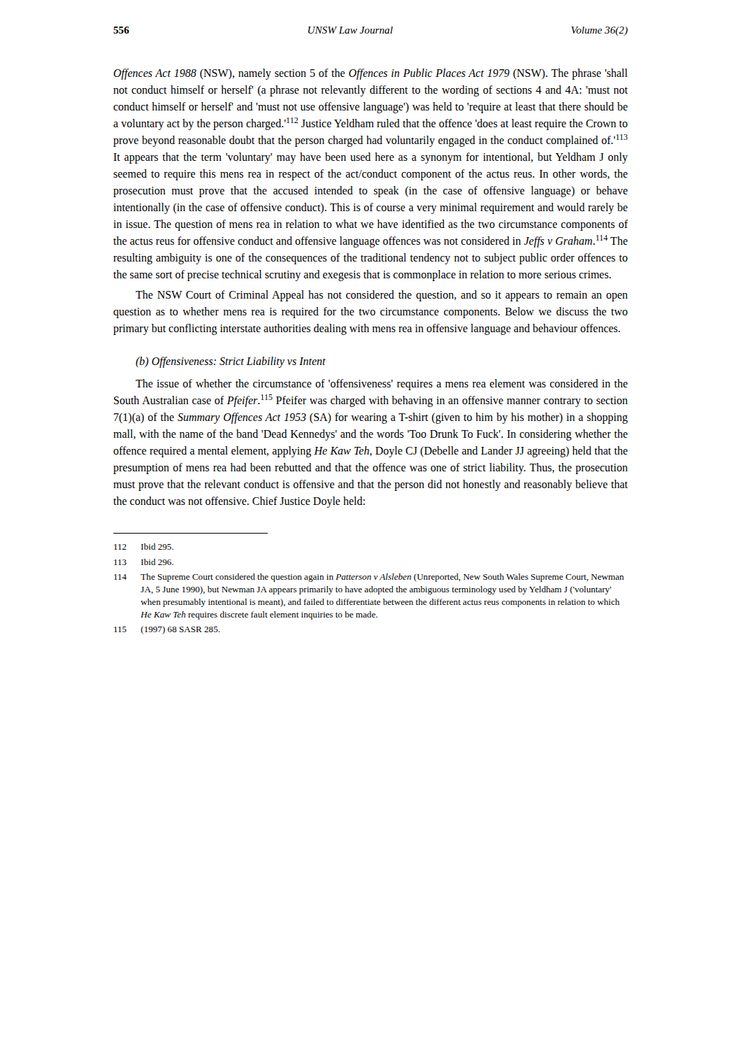556 UNSW Law Journal Volume 36(2)
Offences Act 1988 (NSW), namely section 5 of the Offences in Public Places Act 1979 (NSW). The phrase 'shall not conduct himself or herself' (a phrase not relevantly different to the wording of sections 4 and 4A: 'must not conduct himself or herself' and 'must not use offensive language') was held to 'require at least that there should be a voluntary act by the person charged.'112 Justice Yeldham ruled that the offence 'does at least require the Crown to prove beyond reasonable doubt that the person charged had voluntarily engaged in the conduct complained of.'113 It appears that the term 'voluntary' may have been used here as a synonym for intentional, but Yeldham J only seemed to require this mens rea in respect of the act/conduct component of the actus reus. In other words, the prosecution must prove that the accused intended to speak (in the case of offensive language) or behave intentionally (in the case of offensive conduct). This is of course a very minimal requirement and would rarely be in issue. The question of mens rea in relation to what we have identified as the two circumstance components of the actus reus for offensive conduct and offensive language offences was not considered in Jeffs v Graham.114 The resulting ambiguity is one of the consequences of the traditional tendency not to subject public order offences to the same sort of precise technical scrutiny and exegesis that is commonplace in relation to more serious crimes.
The NSW Court of Criminal Appeal has not considered the question, and so it appears to remain an open question as to whether mens rea is required for the two circumstance components. Below we discuss the two primary but conflicting interstate authorities dealing with mens rea in offensive language and behaviour offences.
(b) Offensiveness: Strict Liability vs Intent
The issue of whether the circumstance of 'offensiveness' requires a mens rea element was considered in the South Australian case of Pfeifer.115 Pfeifer was charged with behaving in an offensive manner contrary to section 7(1)(a) of the Summary Offences Act 1953 (SA) for wearing a T-shirt (given to him by his mother) in a shopping mall, with the name of the band 'Dead Kennedys' and the words 'Too Drunk To Fuck'. In considering whether the offence required a mental element, applying He Kaw Teh, Doyle CJ (Debelle and Lander JJ agreeing) held that the presumption of mens rea had been rebutted and that the offence was one of strict liability. Thus, the prosecution must prove that the relevant conduct is offensive and that the person did not honestly and reasonably believe that the conduct was not offensive. Chief Justice Doyle held:
Ibid 295.
Ibid 296.
The Supreme Court considered the question again in Patterson v Alsleben (Unreported, New South Wales Supreme Court, Newman JA, 5 June 1990), but Newman JA appears primarily to have adopted the ambiguous terminology used by Yeldham J ('voluntary' when presumably intentional is meant), and failed to differentiate between the different actus reus components in relation to which He Kaw Teh requires discrete fault element inquiries to be made.
(1997) 68 SASR 285.